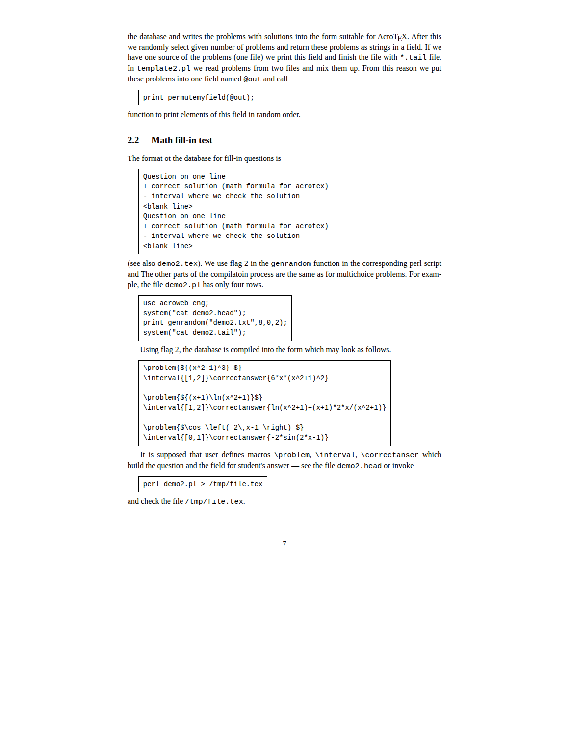the database and writes the problems with solutions into the form suitable for AcroTEX. After this we randomly select given number of problems and return these problems as strings in a field. If we have one source of the problems (one file) we print this field and finish the file with *.tail file. In template2.pl we read problems from two files and mix them up. From this reason we put these problems into one field named @out and call
print permutemyfield(@out);
function to print elements of this field in random order.
2.2 Math fill-in test
The format ot the database for fill-in questions is
Question on one line + correct solution (math formula for acrotex) - interval where we check the solution <blank line> Question on one line + correct solution (math formula for acrotex) - interval where we check the solution <blank line>
(see also demo2.tex). We use flag 2 in the genrandom function in the corresponding perl script and The other parts of the compilatoin process are the same as for multichoice problems. For example, the file demo2.pl has only four rows.
use acroweb_eng; system("cat demo2.head"); print genrandom("demo2.txt",8,0,2); system("cat demo2.tail");
Using flag 2, the database is compiled into the form which may look as follows.
\problem{${(x^2+1)^3} $} \interval{[1,2]}\correctanswer{6*x*(x^2+1)^2} \problem{${(x+1)\ln(x^2+1)}$} \interval{[1,2]}\correctanswer{ln(x^2+1)+(x+1)*2*x/(x^2+1)} \problem{$\cos \left( 2\,x-1 \right) $} \interval{[0,1]}\correctanswer{-2*sin(2*x-1)}
It is supposed that user defines macros \problem, \interval, \correctanser which build the question and the field for student's answer — see the file demo2.head or invoke
perl demo2.pl > /tmp/file.tex
and check the file /tmp/file.tex.
7